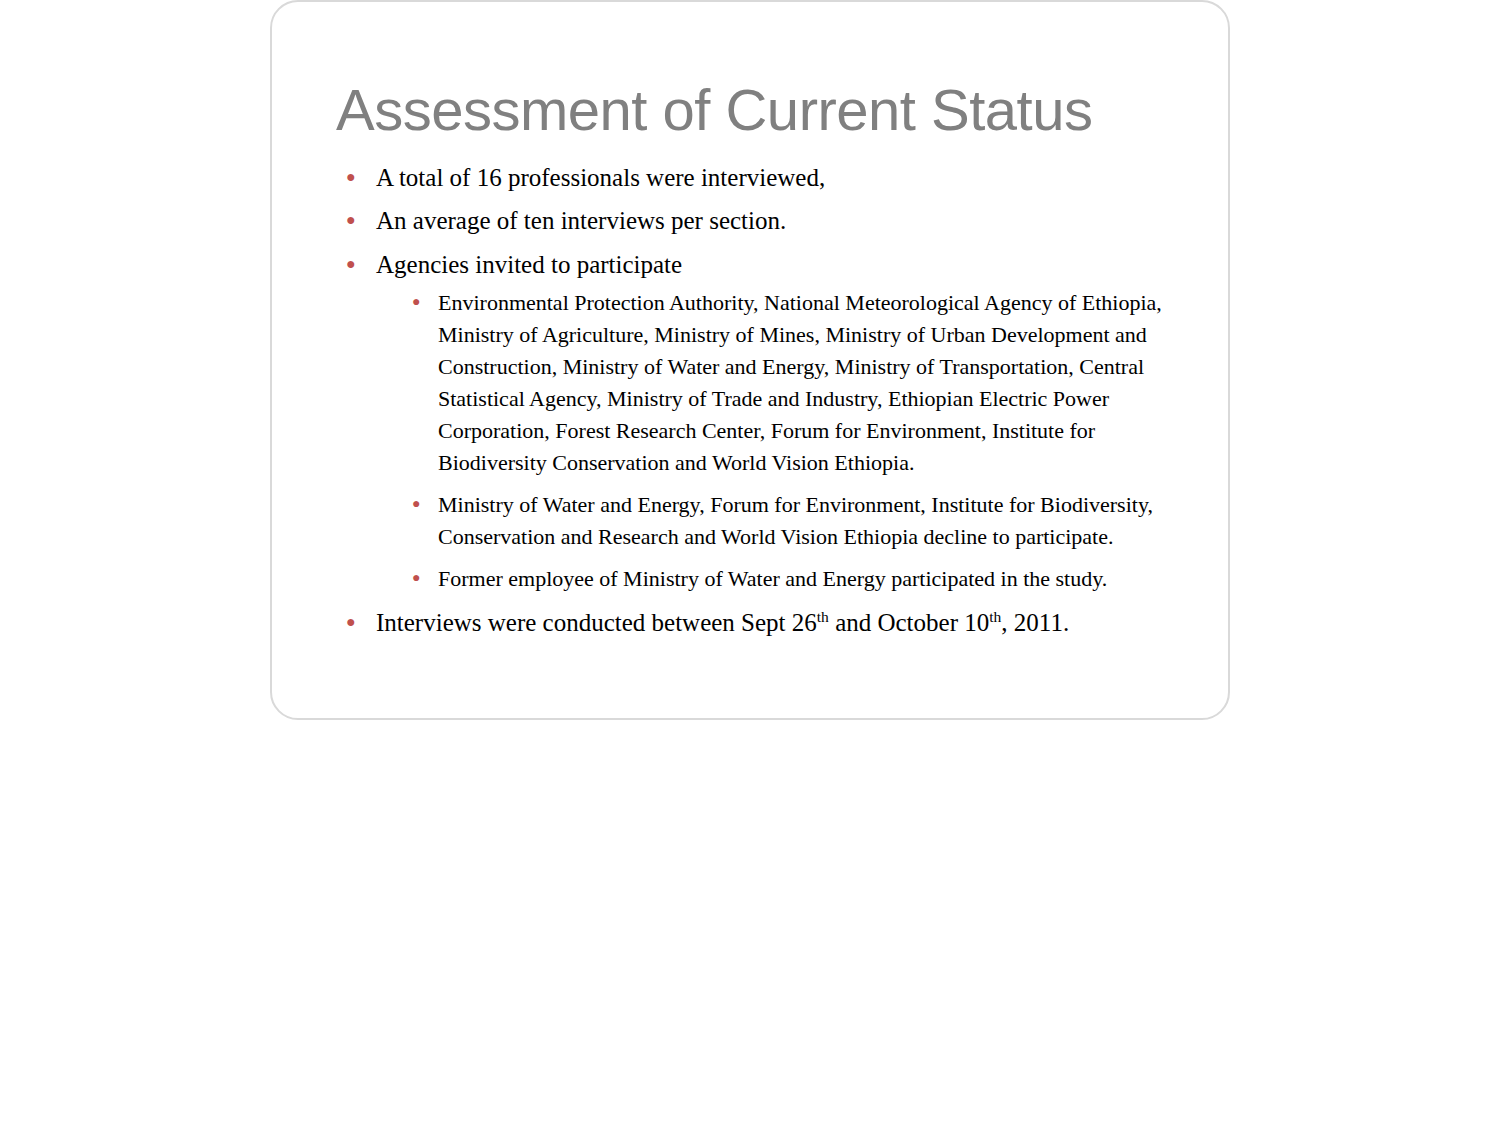Assessment of Current Status
A total of 16 professionals were interviewed,
An average of ten interviews per section.
Agencies invited to participate
Environmental Protection Authority, National Meteorological Agency of Ethiopia, Ministry of Agriculture, Ministry of Mines, Ministry of Urban Development and Construction, Ministry of Water and Energy, Ministry of Transportation, Central Statistical Agency, Ministry of Trade and Industry, Ethiopian Electric Power Corporation, Forest Research Center, Forum for Environment, Institute for Biodiversity Conservation and World Vision Ethiopia.
Ministry of Water and Energy, Forum for Environment, Institute for Biodiversity, Conservation and Research and World Vision Ethiopia decline to participate.
Former employee of Ministry of Water and Energy participated in the study.
Interviews were conducted between Sept 26th and October 10th, 2011.